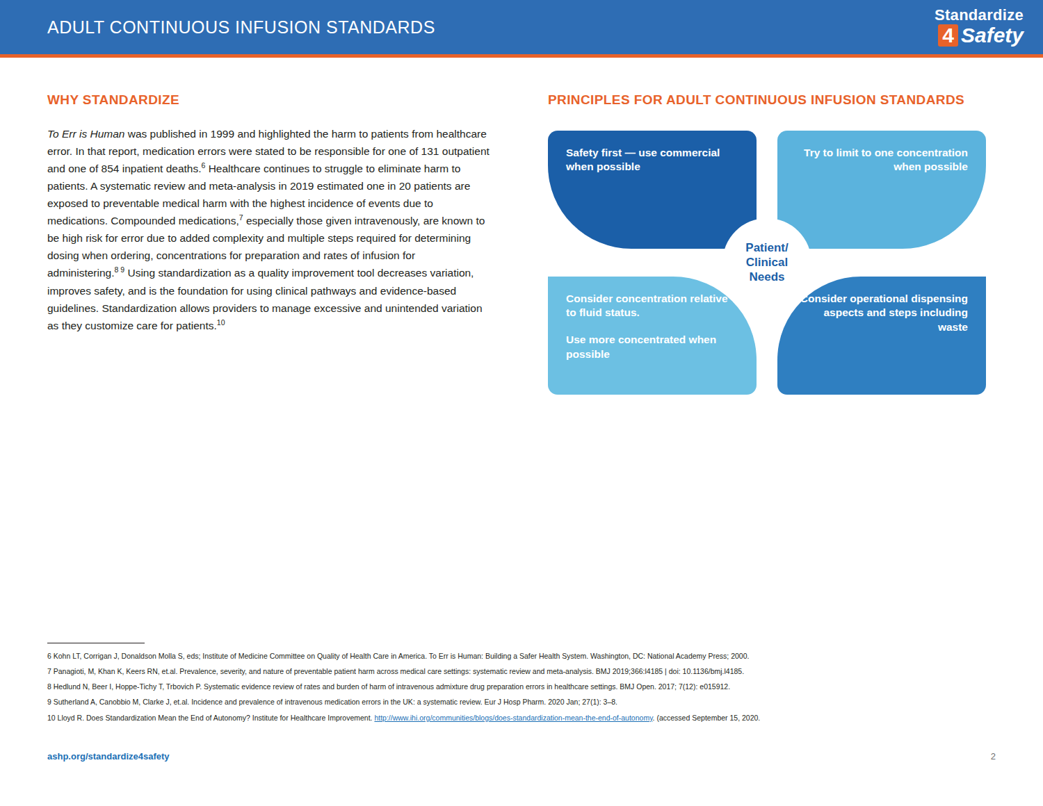ADULT CONTINUOUS INFUSION STANDARDS
Standardize 4 Safety
Why Standardize
To Err is Human was published in 1999 and highlighted the harm to patients from healthcare error. In that report, medication errors were stated to be responsible for one of 131 outpatient and one of 854 inpatient deaths.6 Healthcare continues to struggle to eliminate harm to patients. A systematic review and meta-analysis in 2019 estimated one in 20 patients are exposed to preventable medical harm with the highest incidence of events due to medications. Compounded medications,7 especially those given intravenously, are known to be high risk for error due to added complexity and multiple steps required for determining dosing when ordering, concentrations for preparation and rates of infusion for administering.8 9 Using standardization as a quality improvement tool decreases variation, improves safety, and is the foundation for using clinical pathways and evidence-based guidelines. Standardization allows providers to manage excessive and unintended variation as they customize care for patients.10
Principles for Adult Continuous Infusion Standards
Safety first — use commercial when possible
Try to limit to one concentration when possible
Consider concentration relative to fluid status.
Use more concentrated when possible
Consider operational dispensing aspects and steps including waste
Patient/
Clinical
Needs
6 Kohn LT, Corrigan J, Donaldson Molla S, eds; Institute of Medicine Committee on Quality of Health Care in America. To Err is Human: Building a Safer Health System. Washington, DC: National Academy Press; 2000.
7 Panagioti, M, Khan K, Keers RN, et.al. Prevalence, severity, and nature of preventable patient harm across medical care settings: systematic review and meta-analysis. BMJ 2019;366:l4185 | doi: 10.1136/bmj.l4185.
8 Hedlund N, Beer I, Hoppe-Tichy T, Trbovich P. Systematic evidence review of rates and burden of harm of intravenous admixture drug preparation errors in healthcare settings. BMJ Open. 2017; 7(12): e015912.
9 Sutherland A, Canobbio M, Clarke J, et.al. Incidence and prevalence of intravenous medication errors in the UK: a systematic review. Eur J Hosp Pharm. 2020 Jan; 27(1): 3–8.
10 Lloyd R. Does Standardization Mean the End of Autonomy? Institute for Healthcare Improvement. http://www.ihi.org/communities/blogs/does-standardization-mean-the-end-of-autonomy. (accessed September 15, 2020.
ashp.org/standardize4safety 2